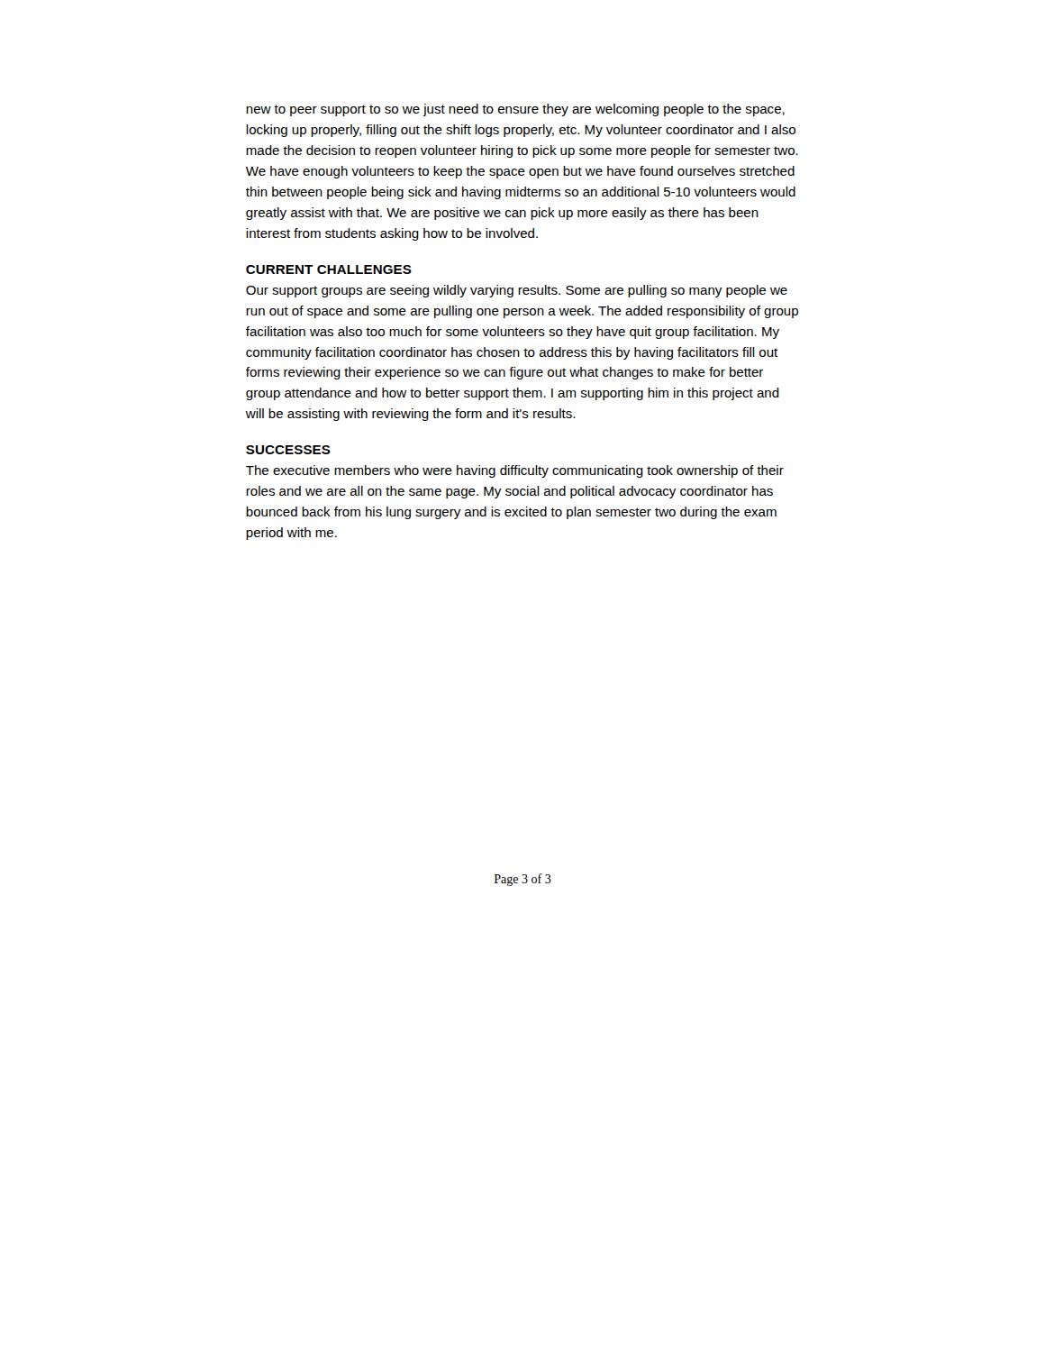new to peer support to so we just need to ensure they are welcoming people to the space, locking up properly, filling out the shift logs properly, etc. My volunteer coordinator and I also made the decision to reopen volunteer hiring to pick up some more people for semester two. We have enough volunteers to keep the space open but we have found ourselves stretched thin between people being sick and having midterms so an additional 5-10 volunteers would greatly assist with that. We are positive we can pick up more easily as there has been interest from students asking how to be involved.
CURRENT CHALLENGES
Our support groups are seeing wildly varying results. Some are pulling so many people we run out of space and some are pulling one person a week. The added responsibility of group facilitation was also too much for some volunteers so they have quit group facilitation. My community facilitation coordinator has chosen to address this by having facilitators fill out forms reviewing their experience so we can figure out what changes to make for better group attendance and how to better support them. I am supporting him in this project and will be assisting with reviewing the form and it's results.
SUCCESSES
The executive members who were having difficulty communicating took ownership of their roles and we are all on the same page. My social and political advocacy coordinator has bounced back from his lung surgery and is excited to plan semester two during the exam period with me.
Page 3 of 3